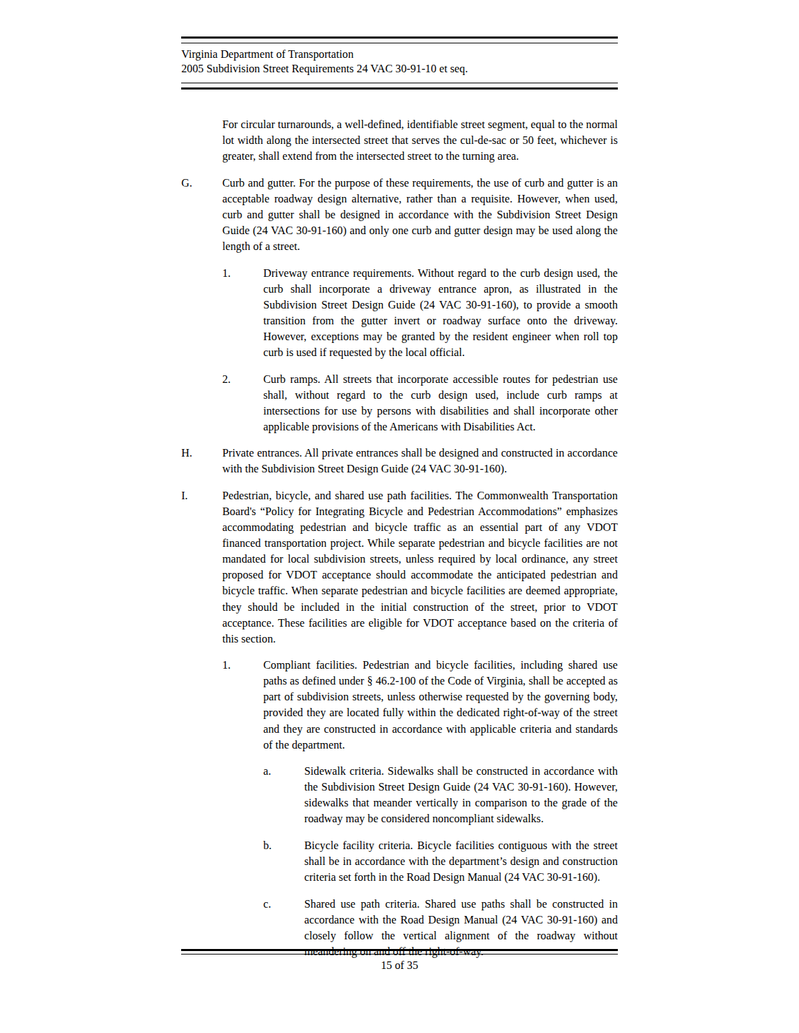Virginia Department of Transportation
2005 Subdivision Street Requirements 24 VAC 30-91-10 et seq.
For circular turnarounds, a well-defined, identifiable street segment, equal to the normal lot width along the intersected street that serves the cul-de-sac or 50 feet, whichever is greater, shall extend from the intersected street to the turning area.
G. Curb and gutter. For the purpose of these requirements, the use of curb and gutter is an acceptable roadway design alternative, rather than a requisite. However, when used, curb and gutter shall be designed in accordance with the Subdivision Street Design Guide (24 VAC 30-91-160) and only one curb and gutter design may be used along the length of a street.
1. Driveway entrance requirements. Without regard to the curb design used, the curb shall incorporate a driveway entrance apron, as illustrated in the Subdivision Street Design Guide (24 VAC 30-91-160), to provide a smooth transition from the gutter invert or roadway surface onto the driveway. However, exceptions may be granted by the resident engineer when roll top curb is used if requested by the local official.
2. Curb ramps. All streets that incorporate accessible routes for pedestrian use shall, without regard to the curb design used, include curb ramps at intersections for use by persons with disabilities and shall incorporate other applicable provisions of the Americans with Disabilities Act.
H. Private entrances. All private entrances shall be designed and constructed in accordance with the Subdivision Street Design Guide (24 VAC 30-91-160).
I. Pedestrian, bicycle, and shared use path facilities. The Commonwealth Transportation Board's “Policy for Integrating Bicycle and Pedestrian Accommodations” emphasizes accommodating pedestrian and bicycle traffic as an essential part of any VDOT financed transportation project. While separate pedestrian and bicycle facilities are not mandated for local subdivision streets, unless required by local ordinance, any street proposed for VDOT acceptance should accommodate the anticipated pedestrian and bicycle traffic. When separate pedestrian and bicycle facilities are deemed appropriate, they should be included in the initial construction of the street, prior to VDOT acceptance. These facilities are eligible for VDOT acceptance based on the criteria of this section.
1. Compliant facilities. Pedestrian and bicycle facilities, including shared use paths as defined under § 46.2-100 of the Code of Virginia, shall be accepted as part of subdivision streets, unless otherwise requested by the governing body, provided they are located fully within the dedicated right-of-way of the street and they are constructed in accordance with applicable criteria and standards of the department.
a. Sidewalk criteria. Sidewalks shall be constructed in accordance with the Subdivision Street Design Guide (24 VAC 30-91-160). However, sidewalks that meander vertically in comparison to the grade of the roadway may be considered noncompliant sidewalks.
b. Bicycle facility criteria. Bicycle facilities contiguous with the street shall be in accordance with the department’s design and construction criteria set forth in the Road Design Manual (24 VAC 30-91-160).
c. Shared use path criteria. Shared use paths shall be constructed in accordance with the Road Design Manual (24 VAC 30-91-160) and closely follow the vertical alignment of the roadway without meandering on and off the right-of-way.
15 of 35